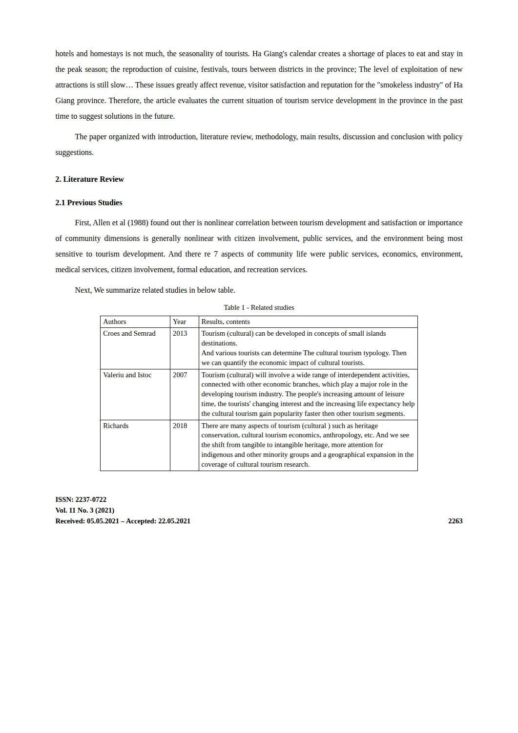hotels and homestays is not much, the seasonality of tourists. Ha Giang's calendar creates a shortage of places to eat and stay in the peak season; the reproduction of cuisine, festivals, tours between districts in the province; The level of exploitation of new attractions is still slow… These issues greatly affect revenue, visitor satisfaction and reputation for the "smokeless industry" of Ha Giang province. Therefore, the article evaluates the current situation of tourism service development in the province in the past time to suggest solutions in the future.
The paper organized with introduction, literature review, methodology, main results, discussion and conclusion with policy suggestions.
2. Literature Review
2.1 Previous Studies
First, Allen et al (1988) found out ther is nonlinear correlation between tourism development and satisfaction or importance of community dimensions is generally nonlinear with citizen involvement, public services, and the environment being most sensitive to tourism development. And there re 7 aspects of community life were public services, economics, environment, medical services, citizen involvement, formal education, and recreation services.
Next, We summarize related studies in below table.
Table 1 - Related studies
| Authors | Year | Results, contents |
| --- | --- | --- |
| Croes and Semrad | 2013 | Tourism (cultural) can be developed in concepts of small islands destinations. And various tourists can determine The cultural tourism typology. Then we can quantify the economic impact of cultural tourists. |
| Valeriu and Istoc | 2007 | Tourism (cultural) will involve a wide range of interdependent activities, connected with other economic branches, which play a major role in the developing tourism industry. The people's increasing amount of leisure time, the tourists' changing interest and the increasing life expectancy help the cultural tourism gain popularity faster then other tourism segments. |
| Richards | 2018 | There are many aspects of tourism (cultural ) such as heritage conservation, cultural tourism economics, anthropology, etc. And we see the shift from tangible to intangible heritage, more attention for indigenous and other minority groups and a geographical expansion in the coverage of cultural tourism research. |
ISSN: 2237-0722
Vol. 11 No. 3 (2021)
Received: 05.05.2021 – Accepted: 22.05.2021
2263